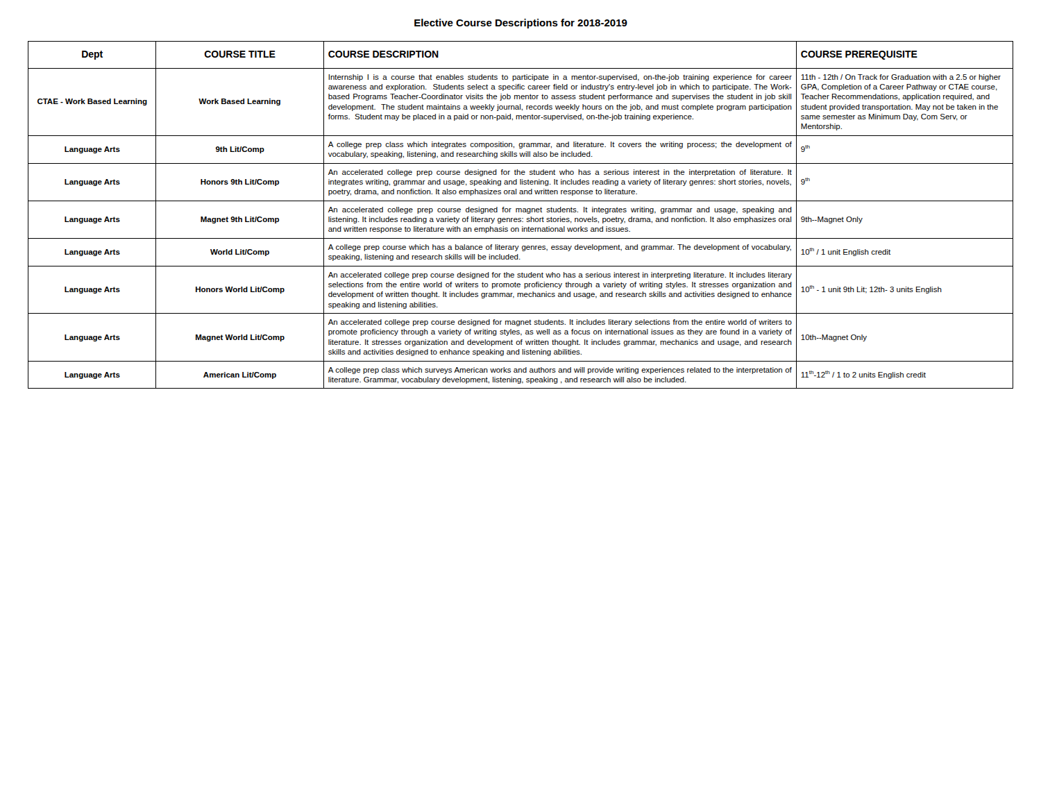Elective Course Descriptions for 2018-2019
| Dept | COURSE TITLE | COURSE DESCRIPTION | COURSE PREREQUISITE |
| --- | --- | --- | --- |
| CTAE - Work Based Learning | Work Based Learning | Internship I is a course that enables students to participate in a mentor-supervised, on-the-job training experience for career awareness and exploration. Students select a specific career field or industry's entry-level job in which to participate. The Work-based Programs Teacher-Coordinator visits the job mentor to assess student performance and supervises the student in job skill development. The student maintains a weekly journal, records weekly hours on the job, and must complete program participation forms. Student may be placed in a paid or non-paid, mentor-supervised, on-the-job training experience. | 11th - 12th / On Track for Graduation with a 2.5 or higher GPA, Completion of a Career Pathway or CTAE course, Teacher Recommendations, application required, and student provided transportation. May not be taken in the same semester as Minimum Day, Com Serv, or Mentorship. |
| Language Arts | 9th Lit/Comp | A college prep class which integrates composition, grammar, and literature. It covers the writing process; the development of vocabulary, speaking, listening, and researching skills will also be included. | 9 th |
| Language Arts | Honors 9th Lit/Comp | An accelerated college prep course designed for the student who has a serious interest in the interpretation of literature. It integrates writing, grammar and usage, speaking and listening. It includes reading a variety of literary genres: short stories, novels, poetry, drama, and nonfiction. It also emphasizes oral and written response to literature. | 9 th |
| Language Arts | Magnet 9th Lit/Comp | An accelerated college prep course designed for magnet students. It integrates writing, grammar and usage, speaking and listening. It includes reading a variety of literary genres: short stories, novels, poetry, drama, and nonfiction. It also emphasizes oral and written response to literature with an emphasis on international works and issues. | 9th--Magnet Only |
| Language Arts | World Lit/Comp | A college prep course which has a balance of literary genres, essay development, and grammar. The development of vocabulary, speaking, listening and research skills will be included. | 10 th / 1 unit English credit |
| Language Arts | Honors World Lit/Comp | An accelerated college prep course designed for the student who has a serious interest in interpreting literature. It includes literary selections from the entire world of writers to promote proficiency through a variety of writing styles. It stresses organization and development of written thought. It includes grammar, mechanics and usage, and research skills and activities designed to enhance speaking and listening abilities. | 10 th - 1 unit 9th Lit; 12th- 3 units English |
| Language Arts | Magnet World Lit/Comp | An accelerated college prep course designed for magnet students. It includes literary selections from the entire world of writers to promote proficiency through a variety of writing styles, as well as a focus on international issues as they are found in a variety of literature. It stresses organization and development of written thought. It includes grammar, mechanics and usage, and research skills and activities designed to enhance speaking and listening abilities. | 10th--Magnet Only |
| Language Arts | American Lit/Comp | A college prep class which surveys American works and authors and will provide writing experiences related to the interpretation of literature. Grammar, vocabulary development, listening, speaking , and research will also be included. | 11 th -12 th / 1 to 2 units English credit |